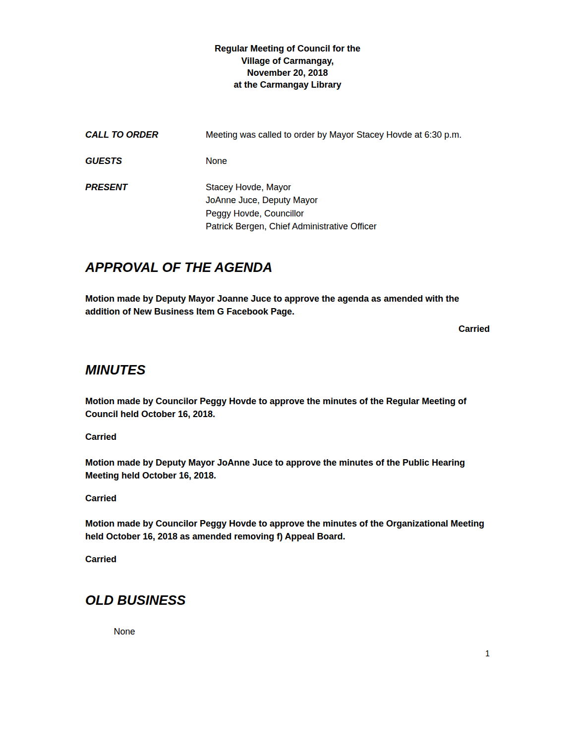Regular Meeting of Council for the
Village of Carmangay,
November 20, 2018
at the Carmangay Library
CALL TO ORDER
Meeting was called to order by Mayor Stacey Hovde at 6:30 p.m.
GUESTS
None
PRESENT
Stacey Hovde, Mayor JoAnne Juce, Deputy Mayor Peggy Hovde, Councillor Patrick Bergen, Chief Administrative Officer
APPROVAL OF THE AGENDA
Motion made by Deputy Mayor Joanne Juce to approve the agenda as amended with the addition of New Business Item G Facebook Page.
Carried
MINUTES
Motion made by Councilor Peggy Hovde to approve the minutes of the Regular Meeting of Council held October 16, 2018.
Carried
Motion made by Deputy Mayor JoAnne Juce to approve the minutes of the Public Hearing Meeting held October 16, 2018.
Carried
Motion made by Councilor Peggy Hovde to approve the minutes of the Organizational Meeting held October 16, 2018 as amended removing f) Appeal Board.
Carried
OLD BUSINESS
None
1